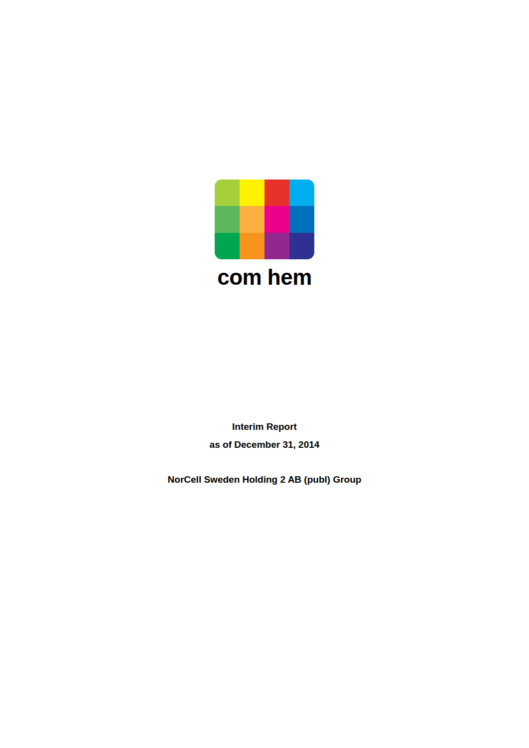com hem
Interim Report
as of December 31, 2014
NorCell Sweden Holding 2 AB (publ) Group